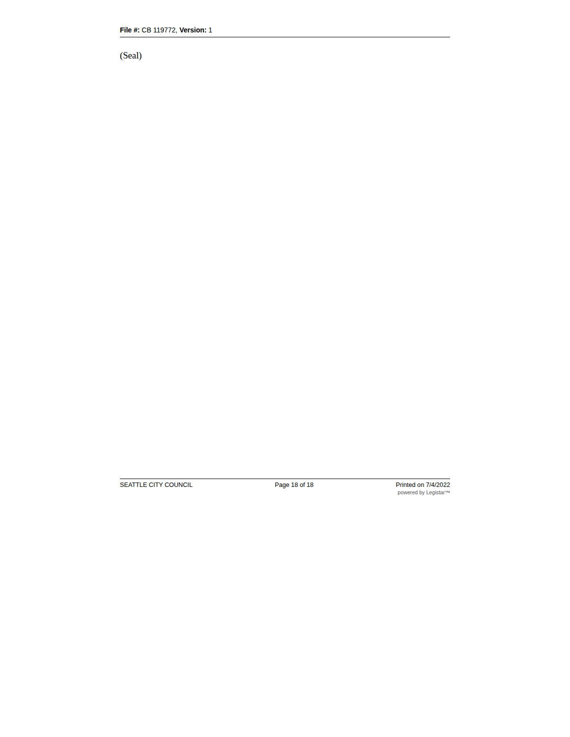File #: CB 119772, Version: 1
(Seal)
SEATTLE CITY COUNCIL
Page 18 of 18
Printed on 7/4/2022
powered by Legistar™